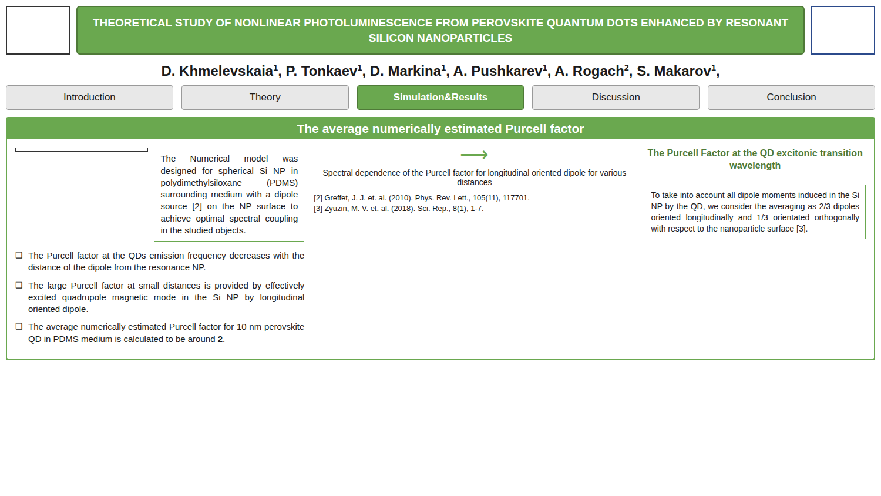Theoretical study of nonlinear photoluminescence from perovskite quantum dots enhanced by resonant silicon nanoparticles
D. Khmelevskaia1, P. Tonkaev1, D. Markina1, A. Pushkarev1, A. Rogach2, S. Makarov1,
Introduction Theory Simulation&Results Discussion Conclusion
The average numerically estimated Purcell factor
The Numerical model was designed for spherical Si NP in polydimethylsiloxane (PDMS) surrounding medium with a dipole source [2] on the NP surface to achieve optimal spectral coupling in the studied objects.
The Purcell factor at the QDs emission frequency decreases with the distance of the dipole from the resonance NP.
The large Purcell factor at small distances is provided by effectively excited quadrupole magnetic mode in the Si NP by longitudinal oriented dipole.
The average numerically estimated Purcell factor for 10 nm perovskite QD in PDMS medium is calculated to be around 2.
⟶
Spectral dependence of the Purcell factor for longitudinal oriented dipole for various distances
[2] Greffet, J. J. et. al. (2010). Phys. Rev. Lett., 105(11), 117701.
[3] Zyuzin, M. V. et. al. (2018). Sci. Rep., 8(1), 1-7.
The Purcell Factor at the QD excitonic transition wavelength
To take into account all dipole moments induced in the Si NP by the QD, we consider the averaging as 2/3 dipoles oriented longitudinally and 1/3 orientated orthogonally with respect to the nanoparticle surface [3].